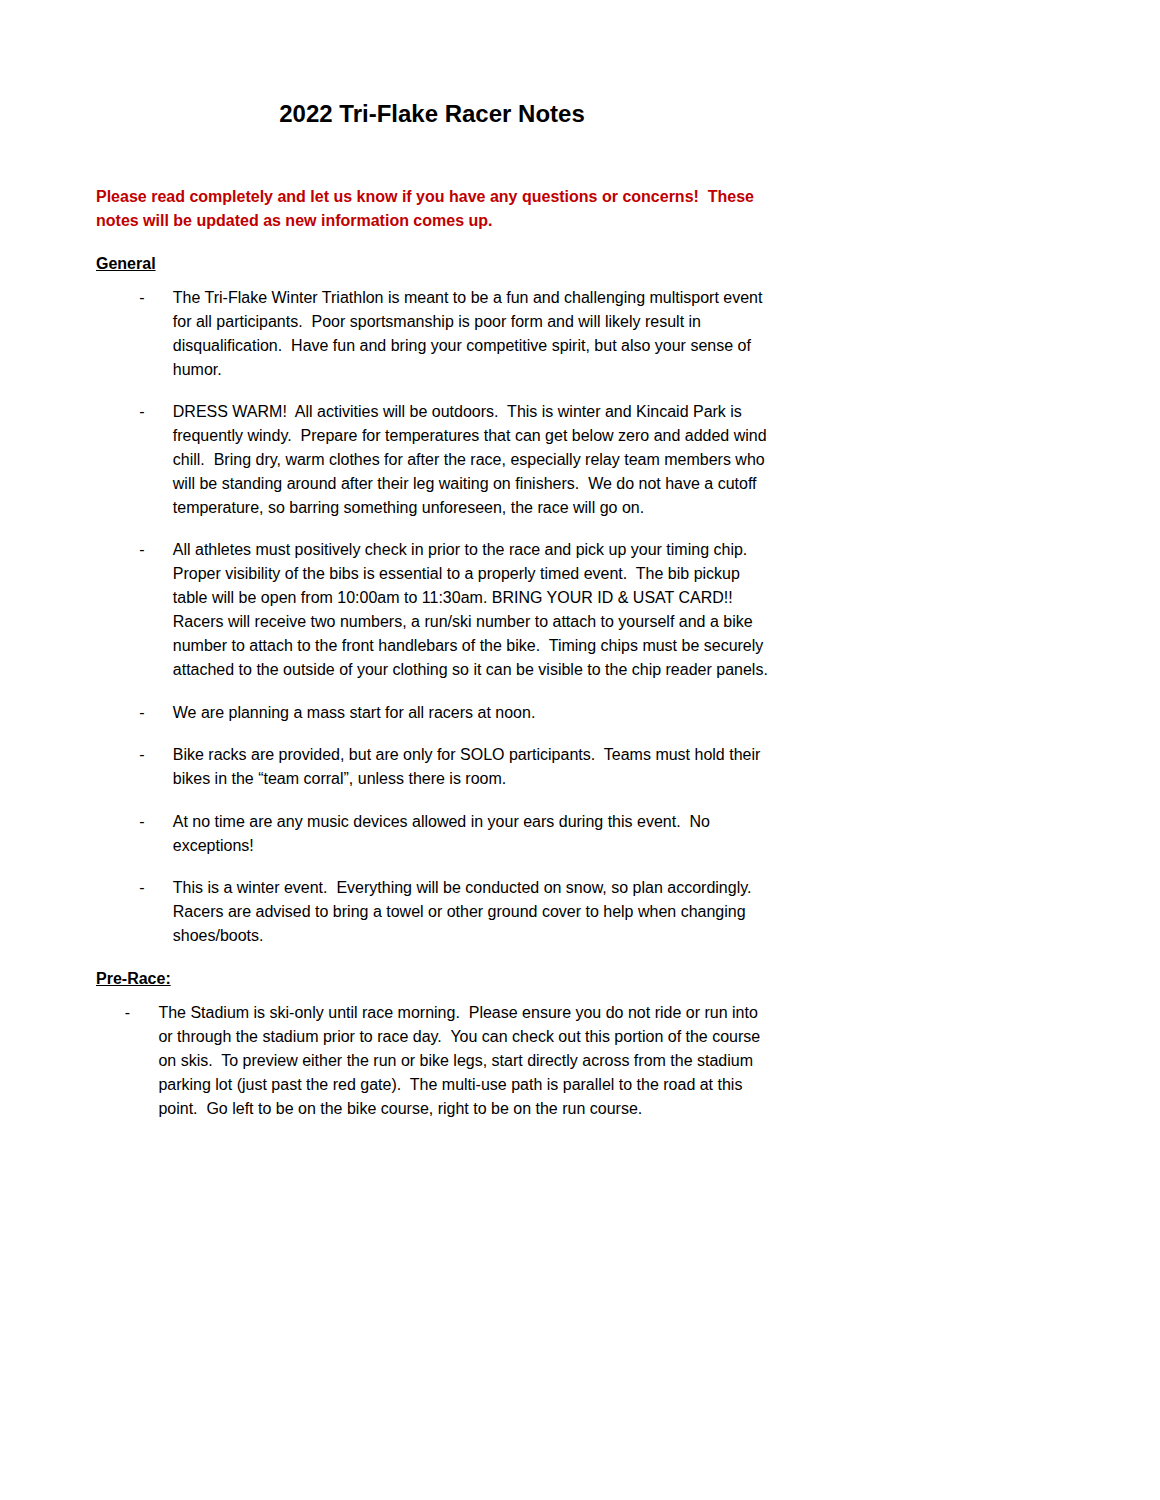2022 Tri-Flake Racer Notes
Please read completely and let us know if you have any questions or concerns! These notes will be updated as new information comes up.
General
The Tri-Flake Winter Triathlon is meant to be a fun and challenging multisport event for all participants. Poor sportsmanship is poor form and will likely result in disqualification. Have fun and bring your competitive spirit, but also your sense of humor.
DRESS WARM! All activities will be outdoors. This is winter and Kincaid Park is frequently windy. Prepare for temperatures that can get below zero and added wind chill. Bring dry, warm clothes for after the race, especially relay team members who will be standing around after their leg waiting on finishers. We do not have a cutoff temperature, so barring something unforeseen, the race will go on.
All athletes must positively check in prior to the race and pick up your timing chip. Proper visibility of the bibs is essential to a properly timed event. The bib pickup table will be open from 10:00am to 11:30am. BRING YOUR ID & USAT CARD!! Racers will receive two numbers, a run/ski number to attach to yourself and a bike number to attach to the front handlebars of the bike. Timing chips must be securely attached to the outside of your clothing so it can be visible to the chip reader panels.
We are planning a mass start for all racers at noon.
Bike racks are provided, but are only for SOLO participants. Teams must hold their bikes in the “team corral”, unless there is room.
At no time are any music devices allowed in your ears during this event. No exceptions!
This is a winter event. Everything will be conducted on snow, so plan accordingly. Racers are advised to bring a towel or other ground cover to help when changing shoes/boots.
Pre-Race:
The Stadium is ski-only until race morning. Please ensure you do not ride or run into or through the stadium prior to race day. You can check out this portion of the course on skis. To preview either the run or bike legs, start directly across from the stadium parking lot (just past the red gate). The multi-use path is parallel to the road at this point. Go left to be on the bike course, right to be on the run course.